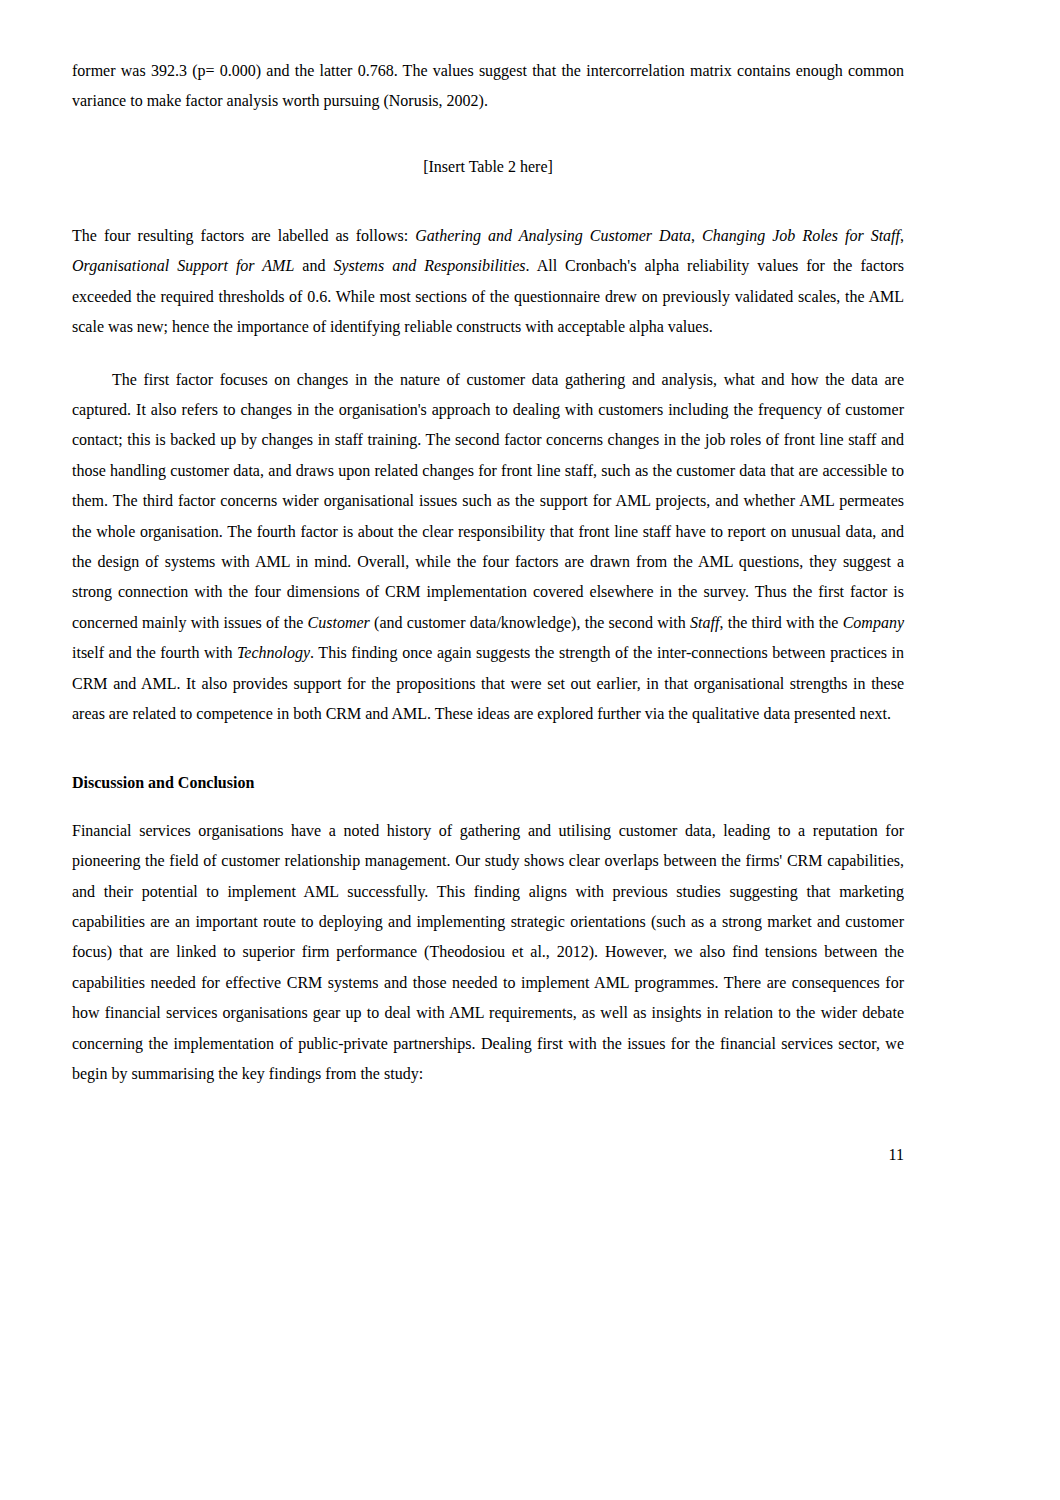former was 392.3 (p= 0.000) and the latter 0.768. The values suggest that the intercorrelation matrix contains enough common variance to make factor analysis worth pursuing (Norusis, 2002).
[Insert Table 2 here]
The four resulting factors are labelled as follows: Gathering and Analysing Customer Data, Changing Job Roles for Staff, Organisational Support for AML and Systems and Responsibilities. All Cronbach's alpha reliability values for the factors exceeded the required thresholds of 0.6. While most sections of the questionnaire drew on previously validated scales, the AML scale was new; hence the importance of identifying reliable constructs with acceptable alpha values.
The first factor focuses on changes in the nature of customer data gathering and analysis, what and how the data are captured. It also refers to changes in the organisation's approach to dealing with customers including the frequency of customer contact; this is backed up by changes in staff training. The second factor concerns changes in the job roles of front line staff and those handling customer data, and draws upon related changes for front line staff, such as the customer data that are accessible to them. The third factor concerns wider organisational issues such as the support for AML projects, and whether AML permeates the whole organisation. The fourth factor is about the clear responsibility that front line staff have to report on unusual data, and the design of systems with AML in mind. Overall, while the four factors are drawn from the AML questions, they suggest a strong connection with the four dimensions of CRM implementation covered elsewhere in the survey. Thus the first factor is concerned mainly with issues of the Customer (and customer data/knowledge), the second with Staff, the third with the Company itself and the fourth with Technology. This finding once again suggests the strength of the inter-connections between practices in CRM and AML. It also provides support for the propositions that were set out earlier, in that organisational strengths in these areas are related to competence in both CRM and AML. These ideas are explored further via the qualitative data presented next.
Discussion and Conclusion
Financial services organisations have a noted history of gathering and utilising customer data, leading to a reputation for pioneering the field of customer relationship management. Our study shows clear overlaps between the firms' CRM capabilities, and their potential to implement AML successfully. This finding aligns with previous studies suggesting that marketing capabilities are an important route to deploying and implementing strategic orientations (such as a strong market and customer focus) that are linked to superior firm performance (Theodosiou et al., 2012). However, we also find tensions between the capabilities needed for effective CRM systems and those needed to implement AML programmes. There are consequences for how financial services organisations gear up to deal with AML requirements, as well as insights in relation to the wider debate concerning the implementation of public-private partnerships. Dealing first with the issues for the financial services sector, we begin by summarising the key findings from the study:
11